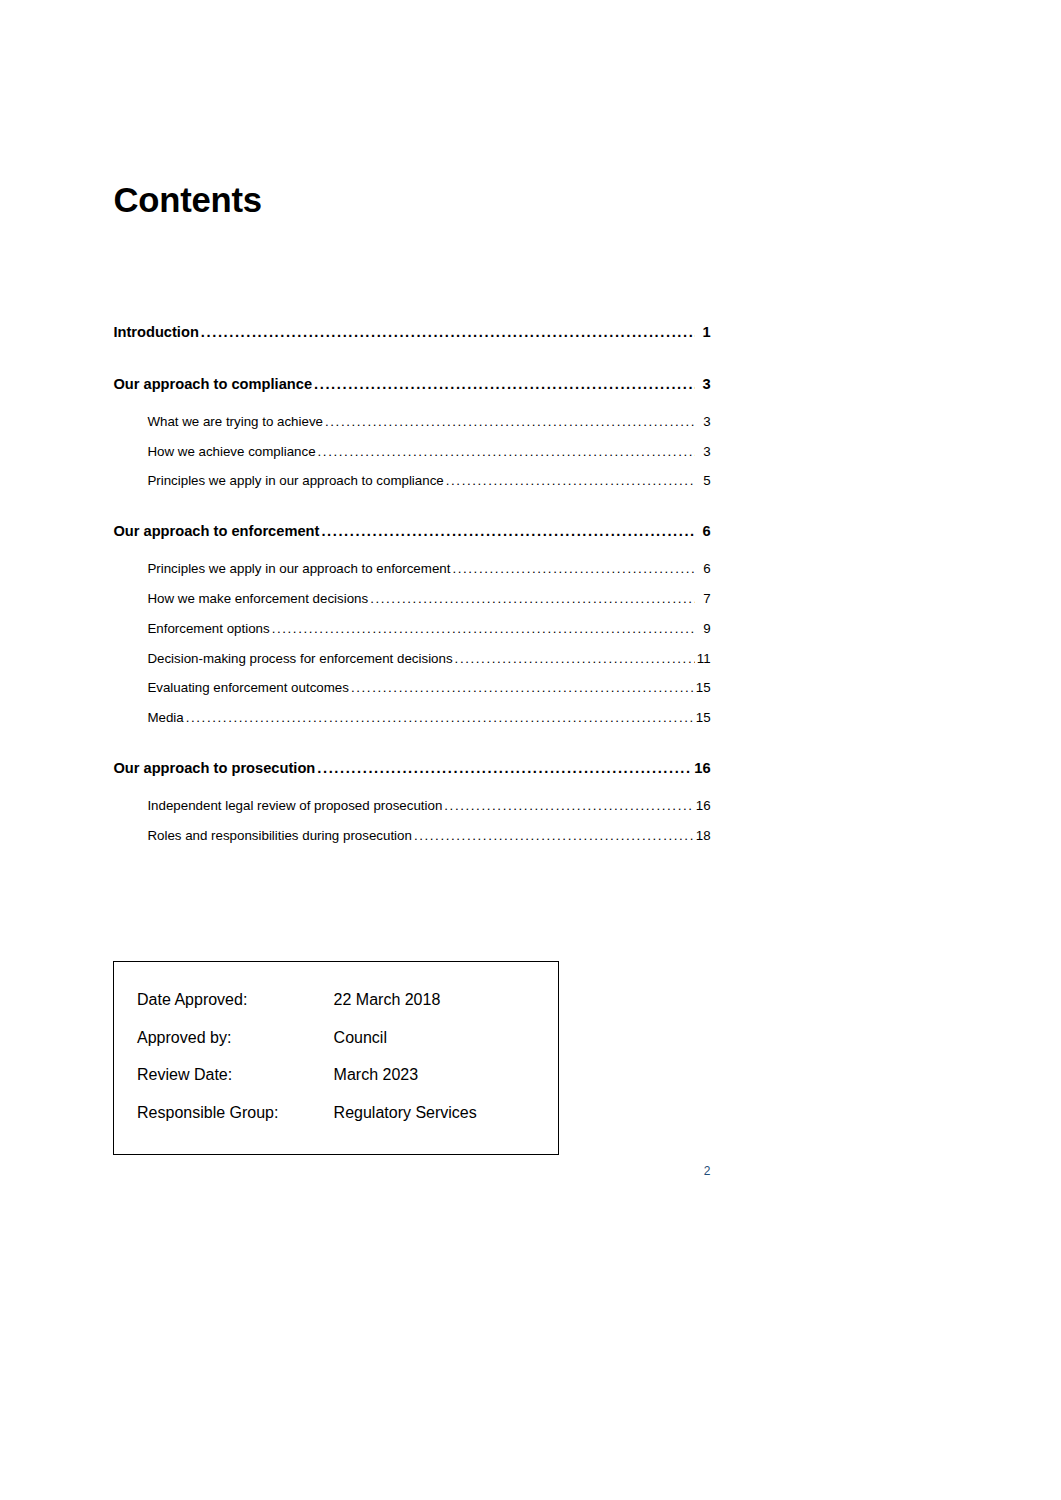Contents
Introduction ........................................................................................................................................... 1
Our approach to compliance ......................................................................................................... 3
What we are trying to achieve ......................................................................................................... 3
How we achieve compliance ........................................................................................................... 3
Principles we apply in our approach to compliance ........................................................................ 5
Our approach to enforcement ....................................................................................................... 6
Principles we apply in our approach to enforcement ...................................................................... 6
How we make enforcement decisions ............................................................................................ 7
Enforcement options ......................................................................................................................... 9
Decision-making process for enforcement decisions .................................................................... 11
Evaluating enforcement outcomes ................................................................................................ 15
Media ............................................................................................................................................. 15
Our approach to prosecution ....................................................................................................... 16
Independent legal review of proposed prosecution ....................................................................... 16
Roles and responsibilities during prosecution ............................................................................. 18
| Date Approved: | 22 March 2018 |
| Approved by: | Council |
| Review Date: | March 2023 |
| Responsible Group: | Regulatory Services |
2